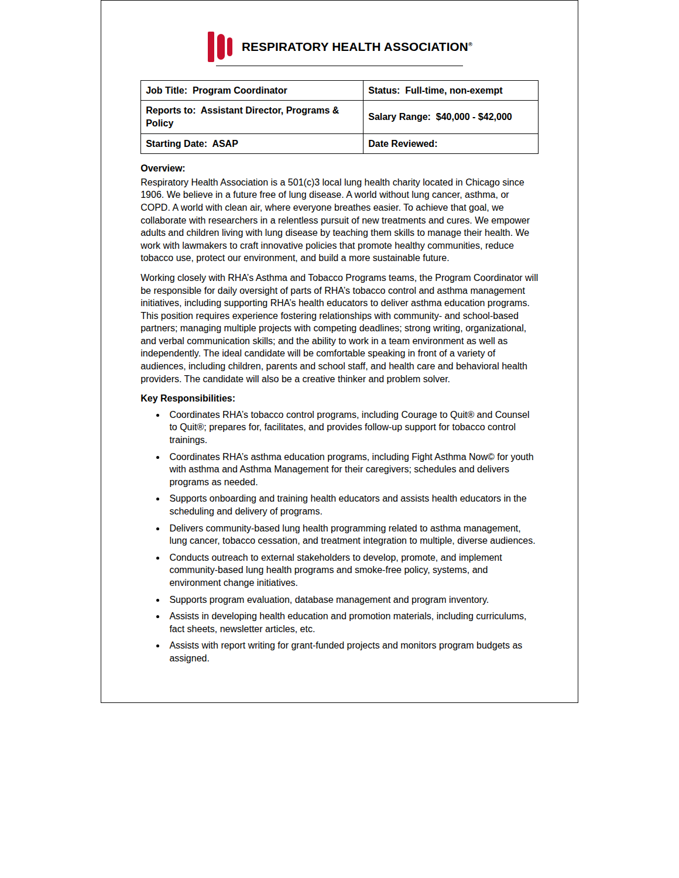RESPIRATORY HEALTH ASSOCIATION®
| Job Title: Program Coordinator | Status: Full-time, non-exempt |
| Reports to: Assistant Director, Programs & Policy | Salary Range: $40,000 - $42,000 |
| Starting Date: ASAP | Date Reviewed: |
Overview:
Respiratory Health Association is a 501(c)3 local lung health charity located in Chicago since 1906. We believe in a future free of lung disease. A world without lung cancer, asthma, or COPD. A world with clean air, where everyone breathes easier. To achieve that goal, we collaborate with researchers in a relentless pursuit of new treatments and cures. We empower adults and children living with lung disease by teaching them skills to manage their health. We work with lawmakers to craft innovative policies that promote healthy communities, reduce tobacco use, protect our environment, and build a more sustainable future.
Working closely with RHA’s Asthma and Tobacco Programs teams, the Program Coordinator will be responsible for daily oversight of parts of RHA’s tobacco control and asthma management initiatives, including supporting RHA’s health educators to deliver asthma education programs. This position requires experience fostering relationships with community- and school-based partners; managing multiple projects with competing deadlines; strong writing, organizational, and verbal communication skills; and the ability to work in a team environment as well as independently. The ideal candidate will be comfortable speaking in front of a variety of audiences, including children, parents and school staff, and health care and behavioral health providers. The candidate will also be a creative thinker and problem solver.
Key Responsibilities:
Coordinates RHA’s tobacco control programs, including Courage to Quit® and Counsel to Quit®; prepares for, facilitates, and provides follow-up support for tobacco control trainings.
Coordinates RHA’s asthma education programs, including Fight Asthma Now© for youth with asthma and Asthma Management for their caregivers; schedules and delivers programs as needed.
Supports onboarding and training health educators and assists health educators in the scheduling and delivery of programs.
Delivers community-based lung health programming related to asthma management, lung cancer, tobacco cessation, and treatment integration to multiple, diverse audiences.
Conducts outreach to external stakeholders to develop, promote, and implement community-based lung health programs and smoke-free policy, systems, and environment change initiatives.
Supports program evaluation, database management and program inventory.
Assists in developing health education and promotion materials, including curriculums, fact sheets, newsletter articles, etc.
Assists with report writing for grant-funded projects and monitors program budgets as assigned.